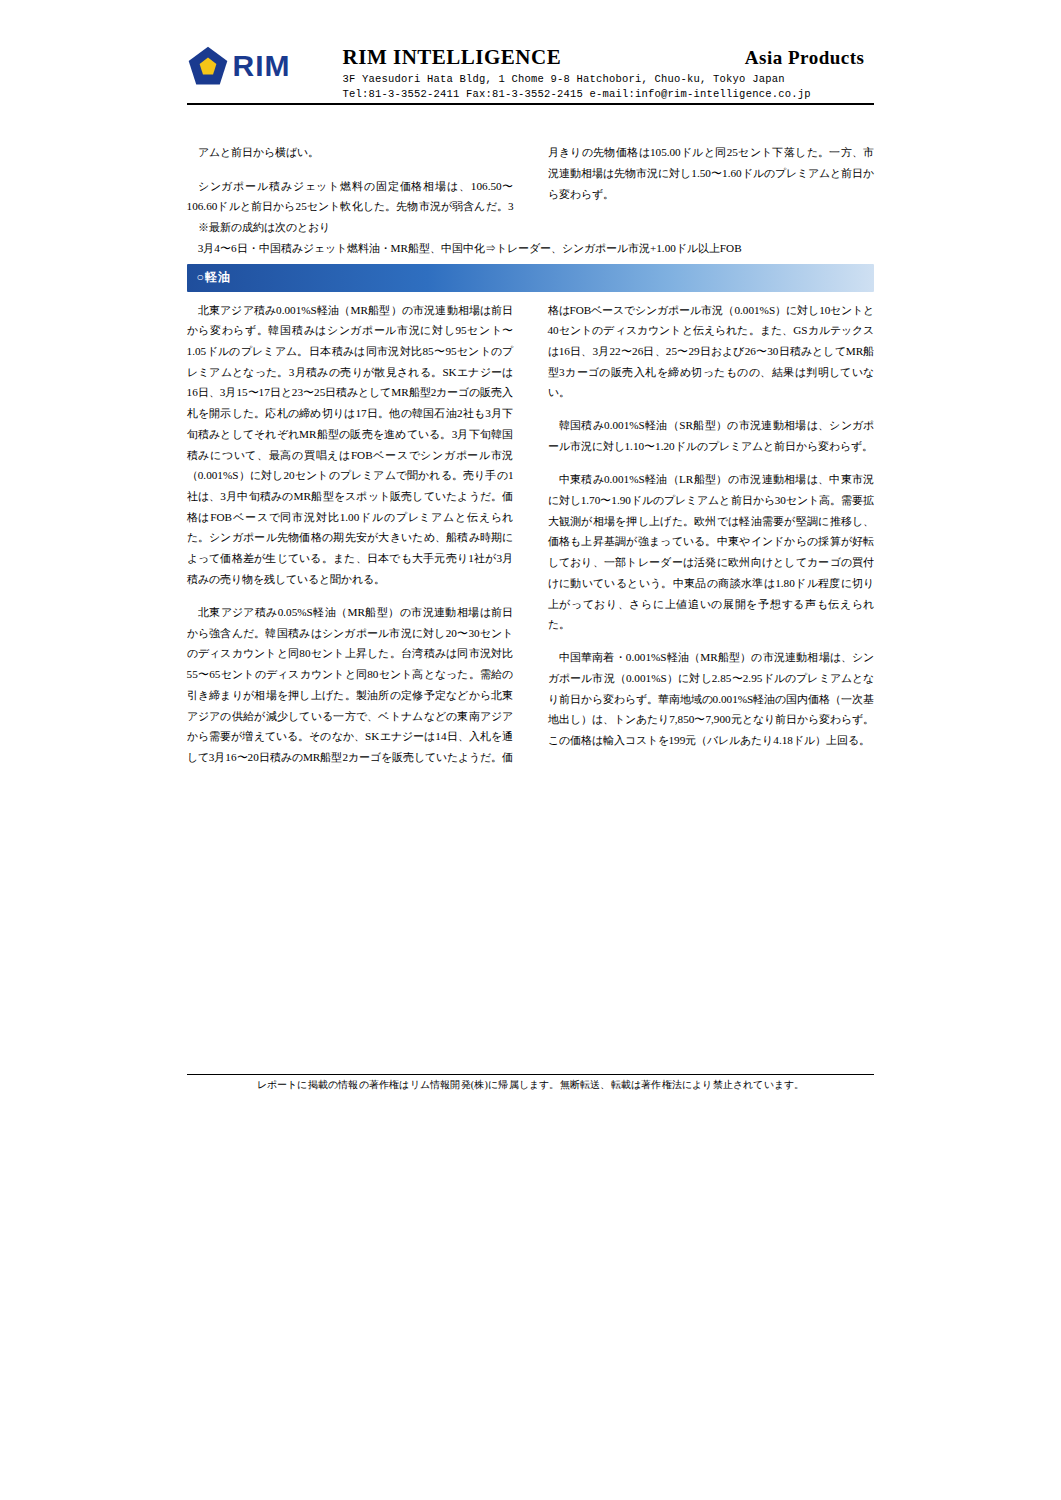RIM
RIM INTELLIGENCE
Asia Products
3F Yaesudori Hata Bldg, 1 Chome 9-8 Hatchobori, Chuo-ku, Tokyo Japan
Tel:81-3-3552-2411 Fax:81-3-3552-2415 e-mail:info@rim-intelligence.co.jp
アムと前日から横ばい。
シンガポール積みジェット燃料の固定価格相場は、106.50〜106.60ドルと前日から25セント軟化した。先物市況が弱含んだ。3月きりの先物価格は105.00ドルと同25セント下落した。一方、市況連動相場は先物市況に対し1.50〜1.60ドルのプレミアムと前日から変わらず。
※最新の成約は次のとおり
3月4〜6日・中国積みジェット燃料油・MR船型、中国中化⇒トレーダー、シンガポール市況+1.00ドル以上FOB
○軽油
北東アジア積み0.001%S軽油（MR船型）の市況連動相場は前日から変わらず。韓国積みはシンガポール市況に対し95セント〜1.05ドルのプレミアム。日本積みは同市況対比85〜95セントのプレミアムとなった。3月積みの売りが散見される。SKエナジーは16日、3月15〜17日と23〜25日積みとしてMR船型2カーゴの販売入札を開示した。応札の締め切りは17日。他の韓国石油2社も3月下旬積みとしてそれぞれMR船型の販売を進めている。3月下旬韓国積みについて、最高の買唱えはFOBベースでシンガポール市況（0.001%S）に対し20セントのプレミアムで聞かれる。売り手の1社は、3月中旬積みのMR船型をスポット販売していたようだ。価格はFOBベースで同市況対比1.00ドルのプレミアムと伝えられた。シンガポール先物価格の期先安が大きいため、船積み時期によって価格差が生じている。また、日本でも大手元売り1社が3月積みの売り物を残していると聞かれる。
北東アジア積み0.05%S軽油（MR船型）の市況連動相場は前日から強含んだ。韓国積みはシンガポール市況に対し20〜30セントのディスカウントと同80セント上昇した。台湾積みは同市況対比55〜65セントのディスカウントと同80セント高となった。需給の引き締まりが相場を押し上げた。製油所の定修予定などから北東アジアの供給が減少している一方で、ベトナムなどの東南アジアから需要が増えている。そのなか、SKエナジーは14日、入札を通して3月16〜20日積みのMR船型2カーゴを販売していたようだ。価格はFOBベースでシンガポール市況（0.001%S）に対し10セントと40セントのディスカウントと伝えられた。また、GSカルテックスは16日、3月22〜26日、25〜29日および26〜30日積みとしてMR船型3カーゴの販売入札を締め切ったものの、結果は判明していない。
韓国積み0.001%S軽油（SR船型）の市況連動相場は、シンガポール市況に対し1.10〜1.20ドルのプレミアムと前日から変わらず。
中東積み0.001%S軽油（LR船型）の市況連動相場は、中東市況に対し1.70〜1.90ドルのプレミアムと前日から30セント高。需要拡大観測が相場を押し上げた。欧州では軽油需要が堅調に推移し、価格も上昇基調が強まっている。中東やインドからの採算が好転しており、一部トレーダーは活発に欧州向けとしてカーゴの買付けに動いているという。中東品の商談水準は1.80ドル程度に切り上がっており、さらに上値追いの展開を予想する声も伝えられた。
中国華南着・0.001%S軽油（MR船型）の市況連動相場は、シンガポール市況（0.001%S）に対し2.85〜2.95ドルのプレミアムとなり前日から変わらず。華南地域の0.001%S軽油の国内価格（一次基地出し）は、トンあたり7,850〜7,900元となり前日から変わらず。この価格は輸入コストを199元（バレルあたり4.18ドル）上回る。
レポートに掲載の情報の著作権はリム情報開発(株)に帰属します。無断転送、転載は著作権法により禁止されています。